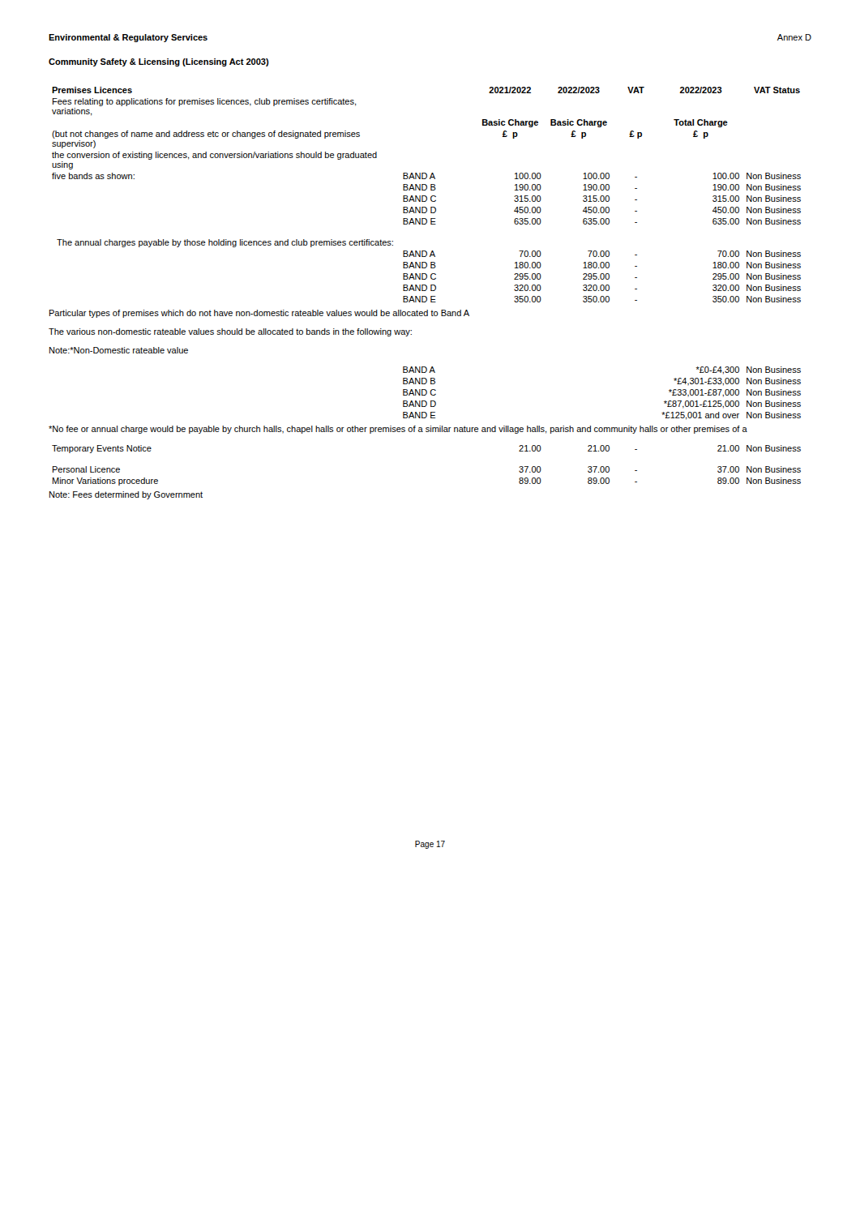Environmental & Regulatory Services
Annex D
Community Safety & Licensing (Licensing Act 2003)
| Premises Licences | | 2021/2022 | 2022/2023 | VAT | 2022/2023 | VAT Status |
| Fees relating to applications for premises licences, club premises certificates, variations, | | | | | | |
| | | Basic Charge | Basic Charge | | Total Charge | |
| (but not changes of name and address etc or changes of designated premises supervisor) | | £ p | £ p | £ p | £ p | |
| the conversion of existing licences, and conversion/variations should be graduated using | | | | | | |
| five bands as shown: | BAND A | 100.00 | 100.00 | - | 100.00 | Non Business |
| | BAND B | 190.00 | 190.00 | - | 190.00 | Non Business |
| | BAND C | 315.00 | 315.00 | - | 315.00 | Non Business |
| | BAND D | 450.00 | 450.00 | - | 450.00 | Non Business |
| | BAND E | 635.00 | 635.00 | - | 635.00 | Non Business |
| The annual charges payable by those holding licences and club premises certificates: | | | | | | |
| | BAND A | 70.00 | 70.00 | - | 70.00 | Non Business |
| | BAND B | 180.00 | 180.00 | - | 180.00 | Non Business |
| | BAND C | 295.00 | 295.00 | - | 295.00 | Non Business |
| | BAND D | 320.00 | 320.00 | - | 320.00 | Non Business |
| | BAND E | 350.00 | 350.00 | - | 350.00 | Non Business |
Particular types of premises which do not have non-domestic rateable values would be allocated to Band A
The various non-domestic rateable values should be allocated to bands in the following way:
Note:*Non-Domestic rateable value
| | BAND A | | | | *£0-£4,300 | Non Business |
| | BAND B | | | | *£4,301-£33,000 | Non Business |
| | BAND C | | | | *£33,001-£87,000 | Non Business |
| | BAND D | | | | *£87,001-£125,000 | Non Business |
| | BAND E | | | | *£125,001 and over | Non Business |
*No fee or annual charge would be payable by church halls, chapel halls or other premises of a similar nature and village halls, parish and community halls or other premises of a
| Temporary Events Notice | | 21.00 | 21.00 | - | 21.00 | Non Business |
| Personal Licence | | 37.00 | 37.00 | - | 37.00 | Non Business |
| Minor Variations procedure | | 89.00 | 89.00 | - | 89.00 | Non Business |
Note: Fees determined by Government
Page 17